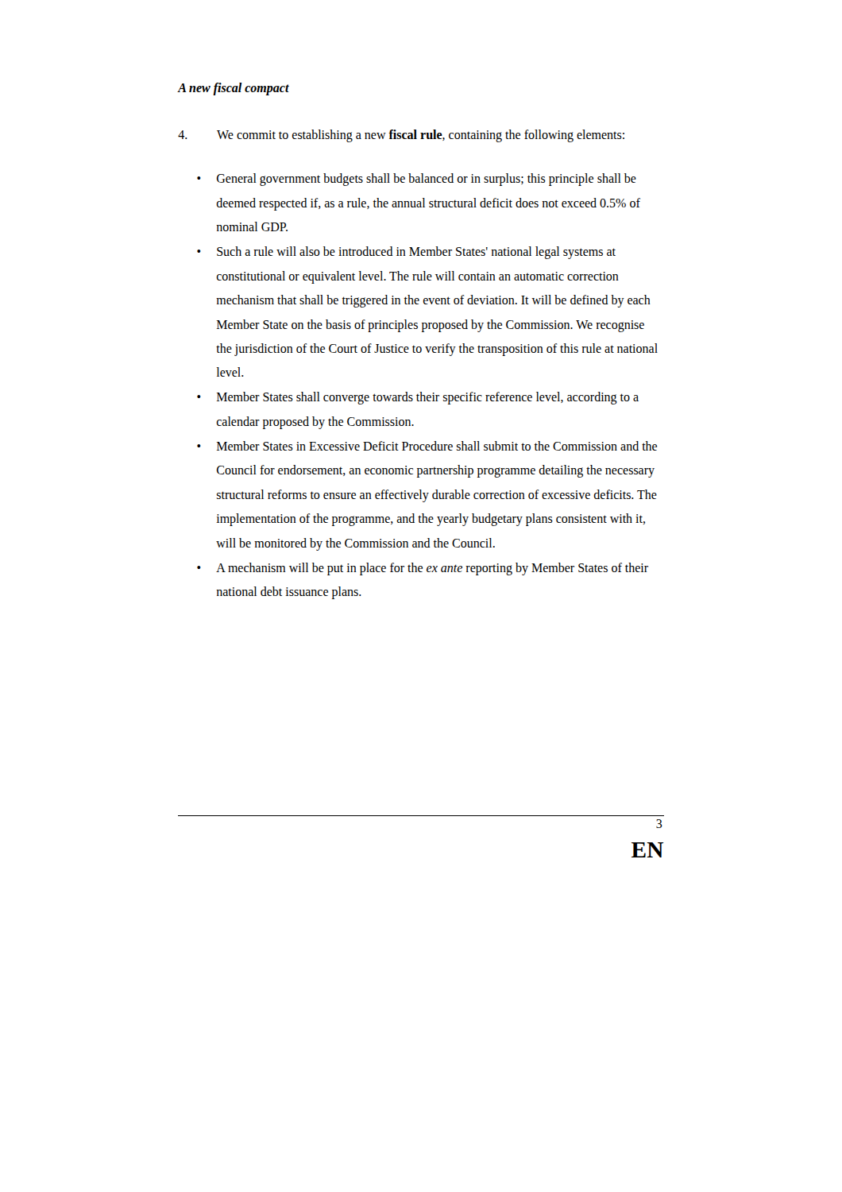A new fiscal compact
4.
We commit to establishing a new fiscal rule, containing the following elements:
• General government budgets shall be balanced or in surplus; this principle shall be deemed respected if, as a rule, the annual structural deficit does not exceed 0.5% of nominal GDP.
• Such a rule will also be introduced in Member States' national legal systems at constitutional or equivalent level. The rule will contain an automatic correction mechanism that shall be triggered in the event of deviation. It will be defined by each Member State on the basis of principles proposed by the Commission. We recognise the jurisdiction of the Court of Justice to verify the transposition of this rule at national level.
• Member States shall converge towards their specific reference level, according to a calendar proposed by the Commission.
• Member States in Excessive Deficit Procedure shall submit to the Commission and the Council for endorsement, an economic partnership programme detailing the necessary structural reforms to ensure an effectively durable correction of excessive deficits. The implementation of the programme, and the yearly budgetary plans consistent with it, will be monitored by the Commission and the Council.
• A mechanism will be put in place for the ex ante reporting by Member States of their national debt issuance plans.
3
EN